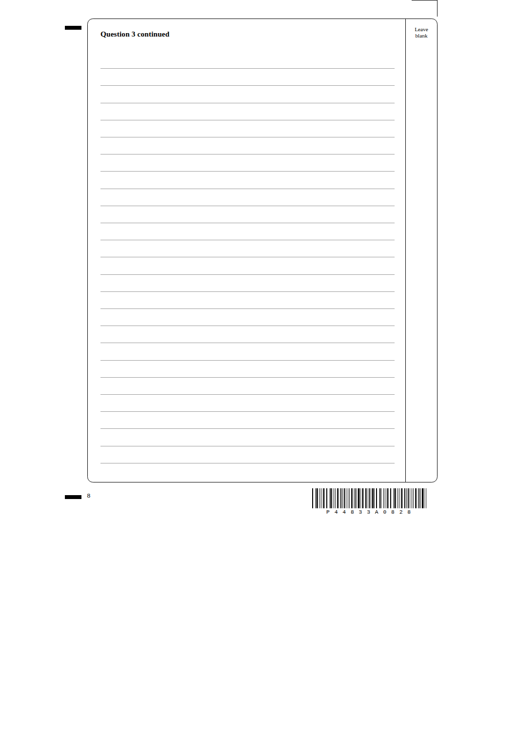Question 3 continued
Leave
blank
8
P44833A0828